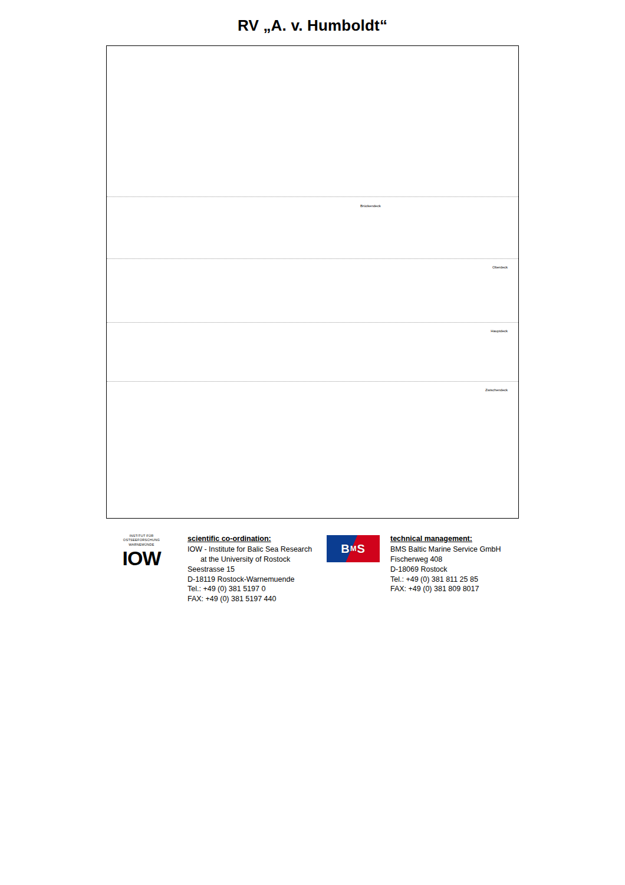RV „A. v. Humboldt“
Brückendeck Oberdeck Hauptdeck Zwischendeck
Technical line drawings of the vessel are reproduced here; no further text is printed within the drawing frame.
INSTITUT FÜR
OSTSEEFORSCHUNG
WARNEMÜNDE
IOW
scientific co-ordination:
IOW - Institute for Balic Sea Research
at the University of Rostock
Seestrasse 15
D-18119 Rostock-Warnemuende
Tel.: +49 (0) 381 5197 0
FAX: +49 (0) 381 5197 440
BMS
technical management:
BMS Baltic Marine Service GmbH
Fischerweg 408
D-18069 Rostock
Tel.: +49 (0) 381 811 25 85
FAX: +49 (0) 381 809 8017